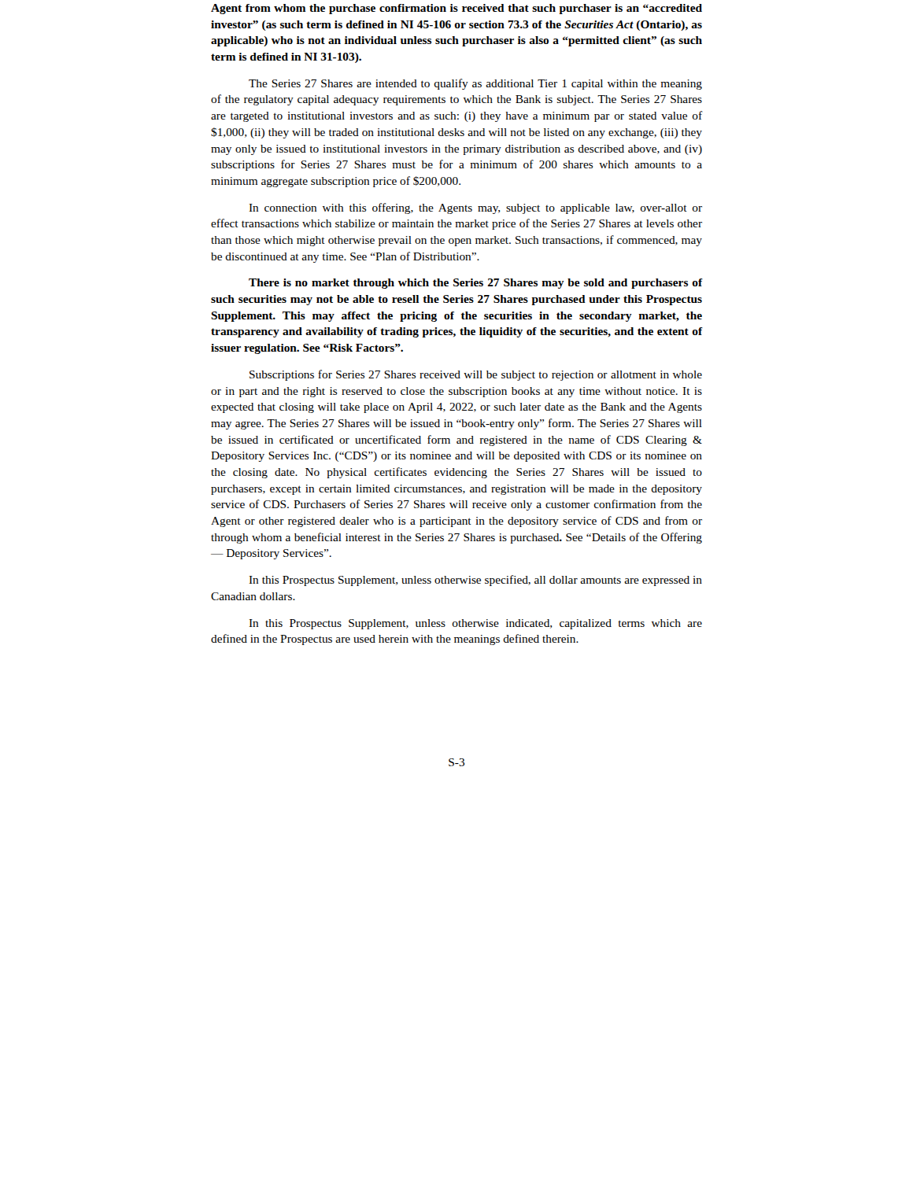Agent from whom the purchase confirmation is received that such purchaser is an “accredited investor” (as such term is defined in NI 45-106 or section 73.3 of the Securities Act (Ontario), as applicable) who is not an individual unless such purchaser is also a “permitted client” (as such term is defined in NI 31-103).
The Series 27 Shares are intended to qualify as additional Tier 1 capital within the meaning of the regulatory capital adequacy requirements to which the Bank is subject. The Series 27 Shares are targeted to institutional investors and as such: (i) they have a minimum par or stated value of $1,000, (ii) they will be traded on institutional desks and will not be listed on any exchange, (iii) they may only be issued to institutional investors in the primary distribution as described above, and (iv) subscriptions for Series 27 Shares must be for a minimum of 200 shares which amounts to a minimum aggregate subscription price of $200,000.
In connection with this offering, the Agents may, subject to applicable law, over-allot or effect transactions which stabilize or maintain the market price of the Series 27 Shares at levels other than those which might otherwise prevail on the open market. Such transactions, if commenced, may be discontinued at any time. See “Plan of Distribution”.
There is no market through which the Series 27 Shares may be sold and purchasers of such securities may not be able to resell the Series 27 Shares purchased under this Prospectus Supplement. This may affect the pricing of the securities in the secondary market, the transparency and availability of trading prices, the liquidity of the securities, and the extent of issuer regulation. See “Risk Factors”.
Subscriptions for Series 27 Shares received will be subject to rejection or allotment in whole or in part and the right is reserved to close the subscription books at any time without notice. It is expected that closing will take place on April 4, 2022, or such later date as the Bank and the Agents may agree. The Series 27 Shares will be issued in “book-entry only” form. The Series 27 Shares will be issued in certificated or uncertificated form and registered in the name of CDS Clearing & Depository Services Inc. (“CDS”) or its nominee and will be deposited with CDS or its nominee on the closing date. No physical certificates evidencing the Series 27 Shares will be issued to purchasers, except in certain limited circumstances, and registration will be made in the depository service of CDS. Purchasers of Series 27 Shares will receive only a customer confirmation from the Agent or other registered dealer who is a participant in the depository service of CDS and from or through whom a beneficial interest in the Series 27 Shares is purchased. See “Details of the Offering — Depository Services”.
In this Prospectus Supplement, unless otherwise specified, all dollar amounts are expressed in Canadian dollars.
In this Prospectus Supplement, unless otherwise indicated, capitalized terms which are defined in the Prospectus are used herein with the meanings defined therein.
S-3